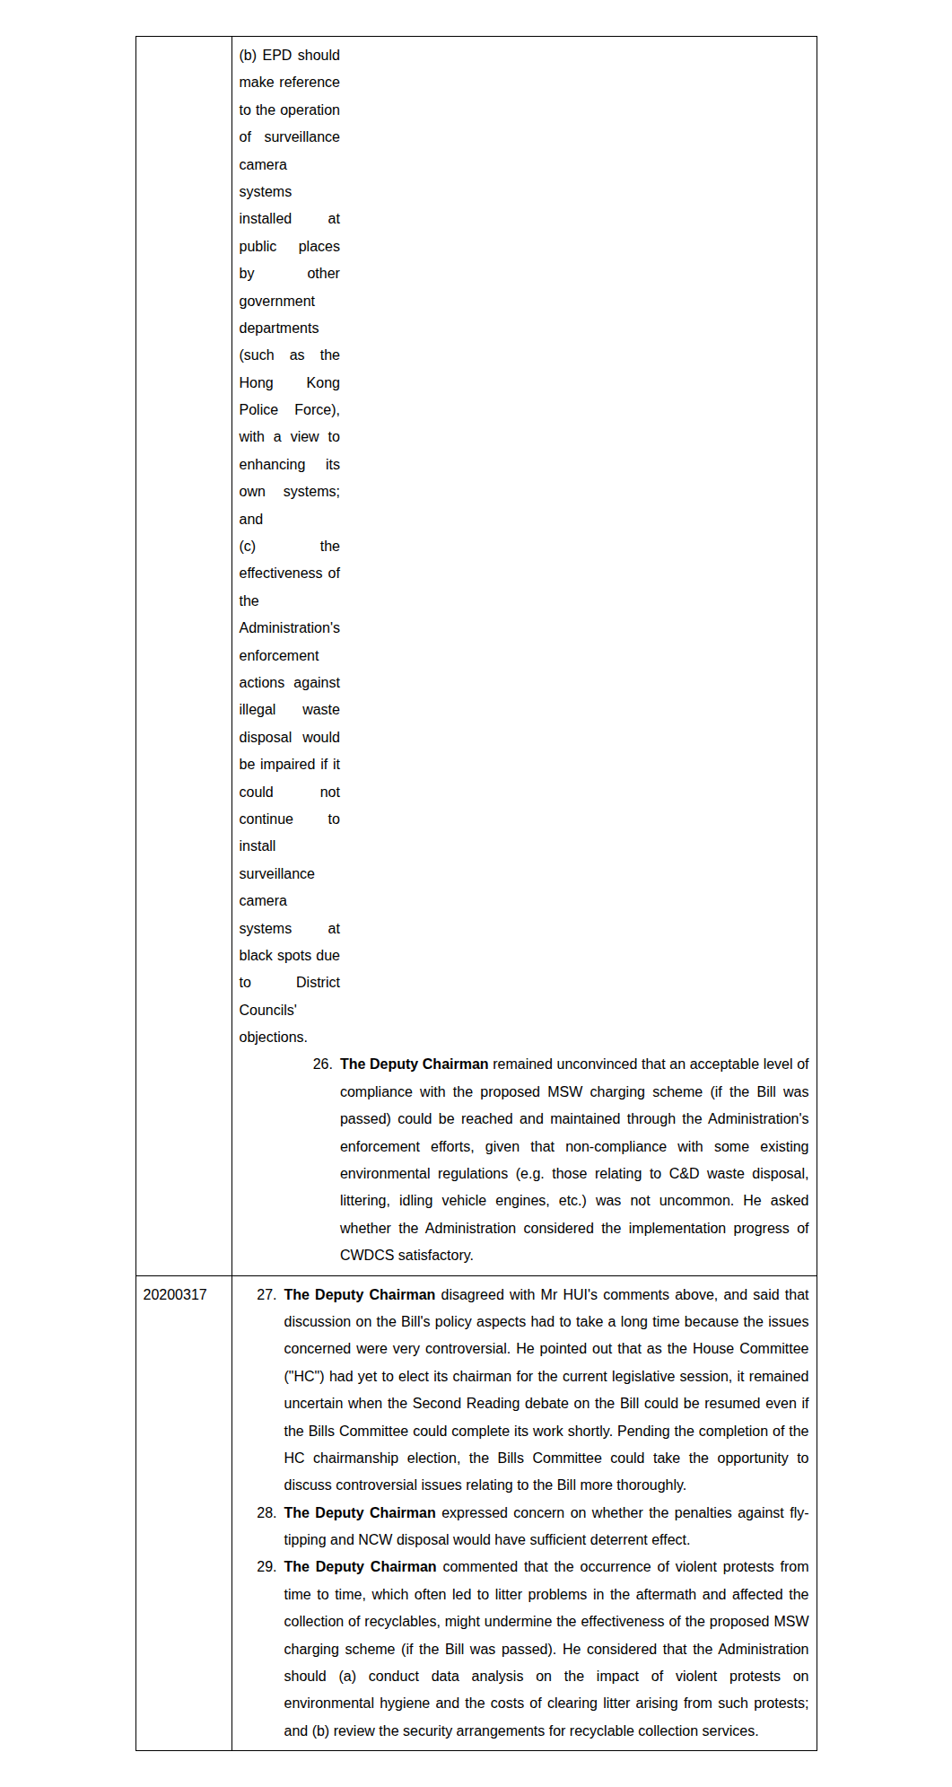| | / (b) EPD should make reference to the operation of surveillance camera systems installed at public places by other government departments (such as the Hong Kong Police Force), with a view to enhancing its own systems; and / / (c) the effectiveness of the Administration's enforcement actions against illegal waste disposal would be impaired if it could not continue to install surveillance camera systems at black spots due to District Councils' objections. / / 26. / The Deputy Chairman remained unconvinced that an acceptable level of compliance with the proposed MSW charging scheme (if the Bill was passed) could be reached and maintained through the Administration's enforcement efforts, given that non-compliance with some existing environmental regulations (e.g. those relating to C&D waste disposal, littering, idling vehicle engines, etc.) was not uncommon. He asked whether the Administration considered the implementation progress of CWDCS satisfactory. / |
| 20200317 | / 27. / The Deputy Chairman disagreed with Mr HUI's comments above, and said that discussion on the Bill's policy aspects had to take a long time because the issues concerned were very controversial. He pointed out that as the House Committee ("HC") had yet to elect its chairman for the current legislative session, it remained uncertain when the Second Reading debate on the Bill could be resumed even if the Bills Committee could complete its work shortly. Pending the completion of the HC chairmanship election, the Bills Committee could take the opportunity to discuss controversial issues relating to the Bill more thoroughly. / / 28. / The Deputy Chairman expressed concern on whether the penalties against fly-tipping and NCW disposal would have sufficient deterrent effect. / / 29. / The Deputy Chairman commented that the occurrence of violent protests from time to time, which often led to litter problems in the aftermath and affected the collection of recyclables, might undermine the effectiveness of the proposed MSW charging scheme (if the Bill was passed). He considered that the Administration should (a) conduct data analysis on the impact of violent protests on environmental hygiene and the costs of clearing litter arising from such protests; and (b) review the security arrangements for recyclable collection services. / |